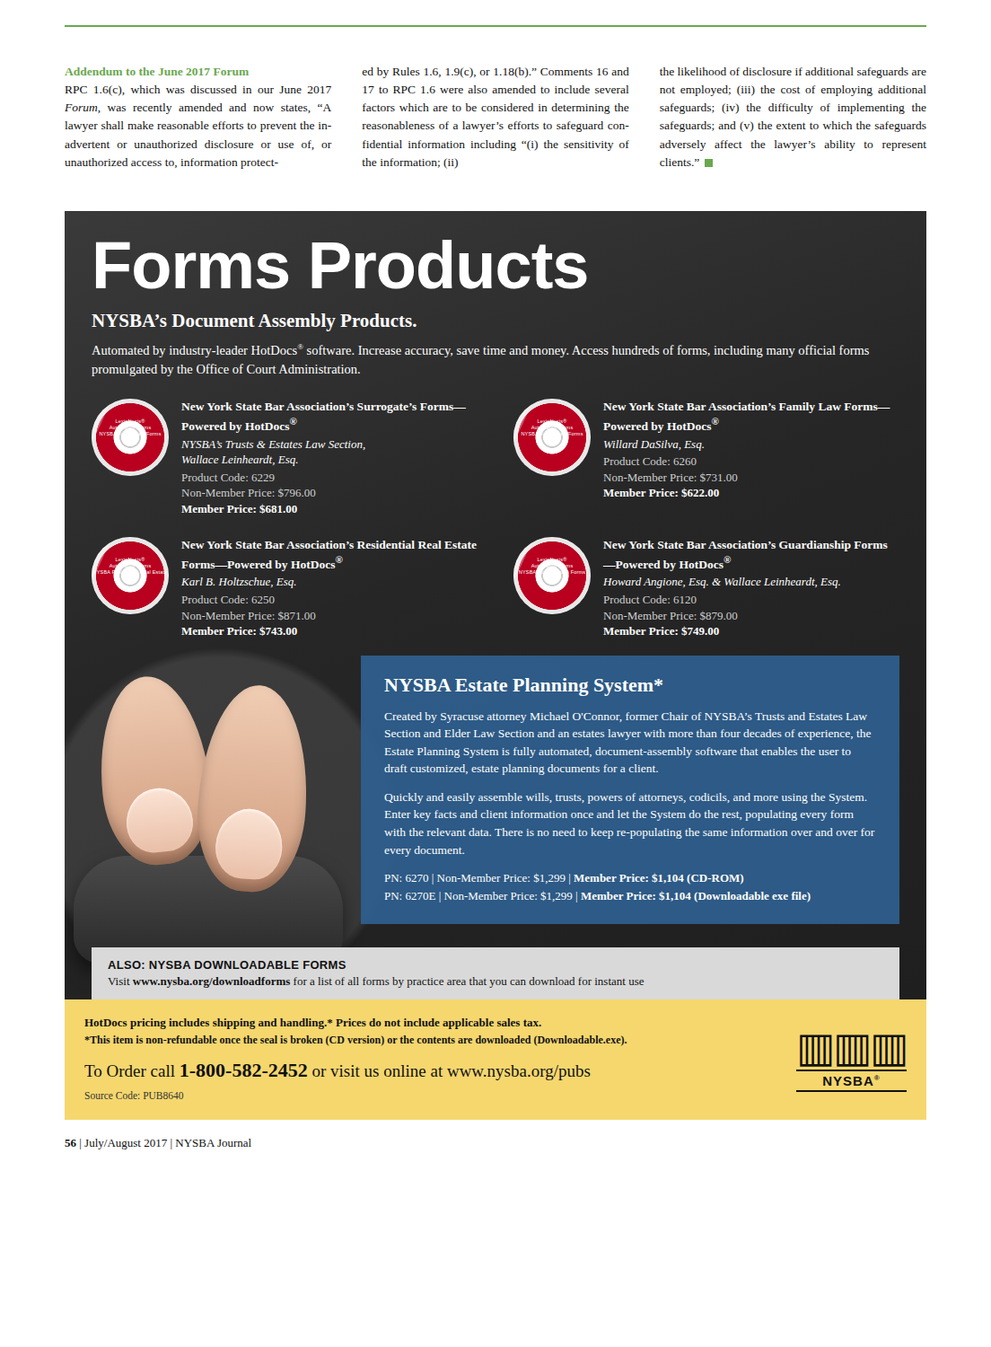Addendum to the June 2017 Forum
RPC 1.6(c), which was discussed in our June 2017 Forum, was recently amended and now states, “A lawyer shall make reasonable efforts to prevent the inadvertent or unauthorized disclosure or use of, or unauthorized access to, information protect-
ed by Rules 1.6, 1.9(c), or 1.18(b).” Comments 16 and 17 to RPC 1.6 were also amended to include several factors which are to be considered in determining the reasonableness of a lawyer’s efforts to safeguard confidential information including “(i) the sensitivity of the information; (ii)
the likelihood of disclosure if additional safeguards are not employed; (iii) the cost of employing additional safeguards; (iv) the difficulty of implementing the safeguards; and (v) the extent to which the safeguards adversely affect the lawyer’s ability to represent clients.”
Forms Products
NYSBA’s Document Assembly Products.
Automated by industry-leader HotDocs® software. Increase accuracy, save time and money. Access hundreds of forms, including many official forms promulgated by the Office of Court Administration.
LexisNexis®
Automated Forms
NYSBA Family Law Forms
New York State Bar Association’s Surrogate’s Forms—Powered by HotDocs® NYSBA’s Trusts & Estates Law Section,
Wallace Leinheardt, Esq. Product Code: 6229 Non-Member Price: $796.00 Member Price: $681.00
LexisNexis®
Automated Forms
NYSBA Family Law Forms
New York State Bar Association’s Family Law Forms—Powered by HotDocs® Willard DaSilva, Esq. Product Code: 6260 Non-Member Price: $731.00 Member Price: $622.00
LexisNexis®
Automated Forms
NYSBA Residential Real Estate Forms
New York State Bar Association’s Residential Real Estate Forms—Powered by HotDocs® Karl B. Holtzschue, Esq. Product Code: 6250 Non-Member Price: $871.00 Member Price: $743.00
LexisNexis®
Automated Forms
NYSBA Guardianship Forms
New York State Bar Association’s Guardianship Forms—Powered by HotDocs® Howard Angione, Esq. & Wallace Leinheardt, Esq. Product Code: 6120 Non-Member Price: $879.00 Member Price: $749.00
NYSBA Estate Planning System*
Created by Syracuse attorney Michael O'Connor, former Chair of NYSBA’s Trusts and Estates Law Section and Elder Law Section and an estates lawyer with more than four decades of experience, the Estate Planning System is fully automated, document-assembly software that enables the user to draft customized, estate planning documents for a client.
Quickly and easily assemble wills, trusts, powers of attorneys, codicils, and more using the System. Enter key facts and client information once and let the System do the rest, populating every form with the relevant data. There is no need to keep re-populating the same information over and over for every document.
PN: 6270 | Non-Member Price: $1,299 | Member Price: $1,104 (CD-ROM)
PN: 6270E | Non-Member Price: $1,299 | Member Price: $1,104 (Downloadable exe file)
ALSO: NYSBA DOWNLOADABLE FORMS
Visit www.nysba.org/downloadforms for a list of all forms by practice area that you can download for instant use
HotDocs pricing includes shipping and handling.* Prices do not include applicable sales tax.
*This item is non-refundable once the seal is broken (CD version) or the contents are downloaded (Downloadable.exe).
To Order call 1-800-582-2452 or visit us online at www.nysba.org/pubs
Source Code: PUB8640
▥▥▥
NYSBA®
56 | July/August 2017 | NYSBA Journal